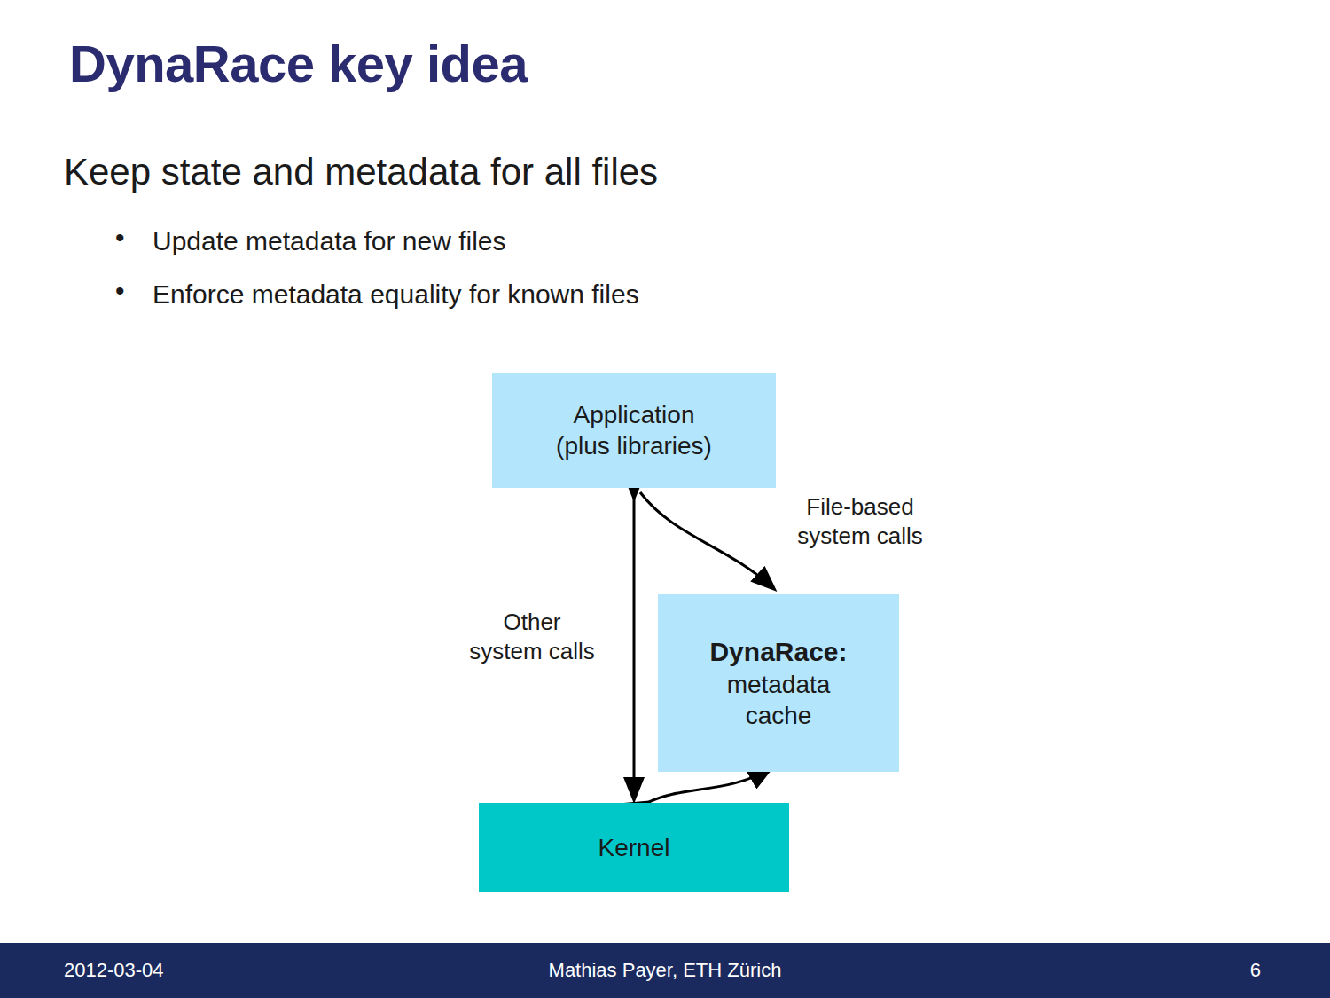DynaRace key idea
Keep state and metadata for all files
Update metadata for new files
Enforce metadata equality for known files
Application
(plus libraries)
DynaRace:
metadata
cache
Kernel
File-based
system calls
Other
system calls
2012-03-04
Mathias Payer, ETH Zürich
6